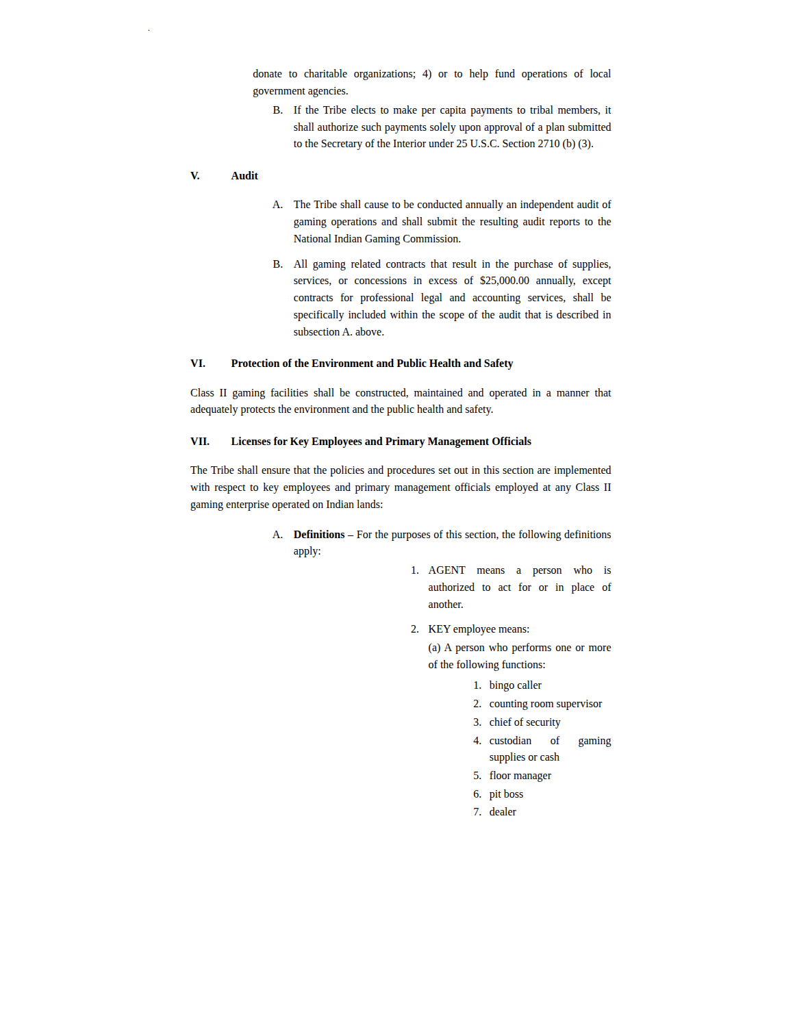.
donate to charitable organizations; 4) or to help fund operations of local government agencies.
If the Tribe elects to make per capita payments to tribal members, it shall authorize such payments solely upon approval of a plan submitted to the Secretary of the Interior under 25 U.S.C. Section 2710 (b) (3).
V. Audit
The Tribe shall cause to be conducted annually an independent audit of gaming operations and shall submit the resulting audit reports to the National Indian Gaming Commission.
All gaming related contracts that result in the purchase of supplies, services, or concessions in excess of $25,000.00 annually, except contracts for professional legal and accounting services, shall be specifically included within the scope of the audit that is described in subsection A. above.
VI. Protection of the Environment and Public Health and Safety
Class II gaming facilities shall be constructed, maintained and operated in a manner that adequately protects the environment and the public health and safety.
VII. Licenses for Key Employees and Primary Management Officials
The Tribe shall ensure that the policies and procedures set out in this section are implemented with respect to key employees and primary management officials employed at any Class II gaming enterprise operated on Indian lands:
Definitions – For the purposes of this section, the following definitions apply:
AGENT means a person who is authorized to act for or in place of another.
KEY employee means:
(a) A person who performs one or more of the following functions:
bingo caller
counting room supervisor
chief of security
custodian of gaming supplies or cash
floor manager
pit boss
dealer